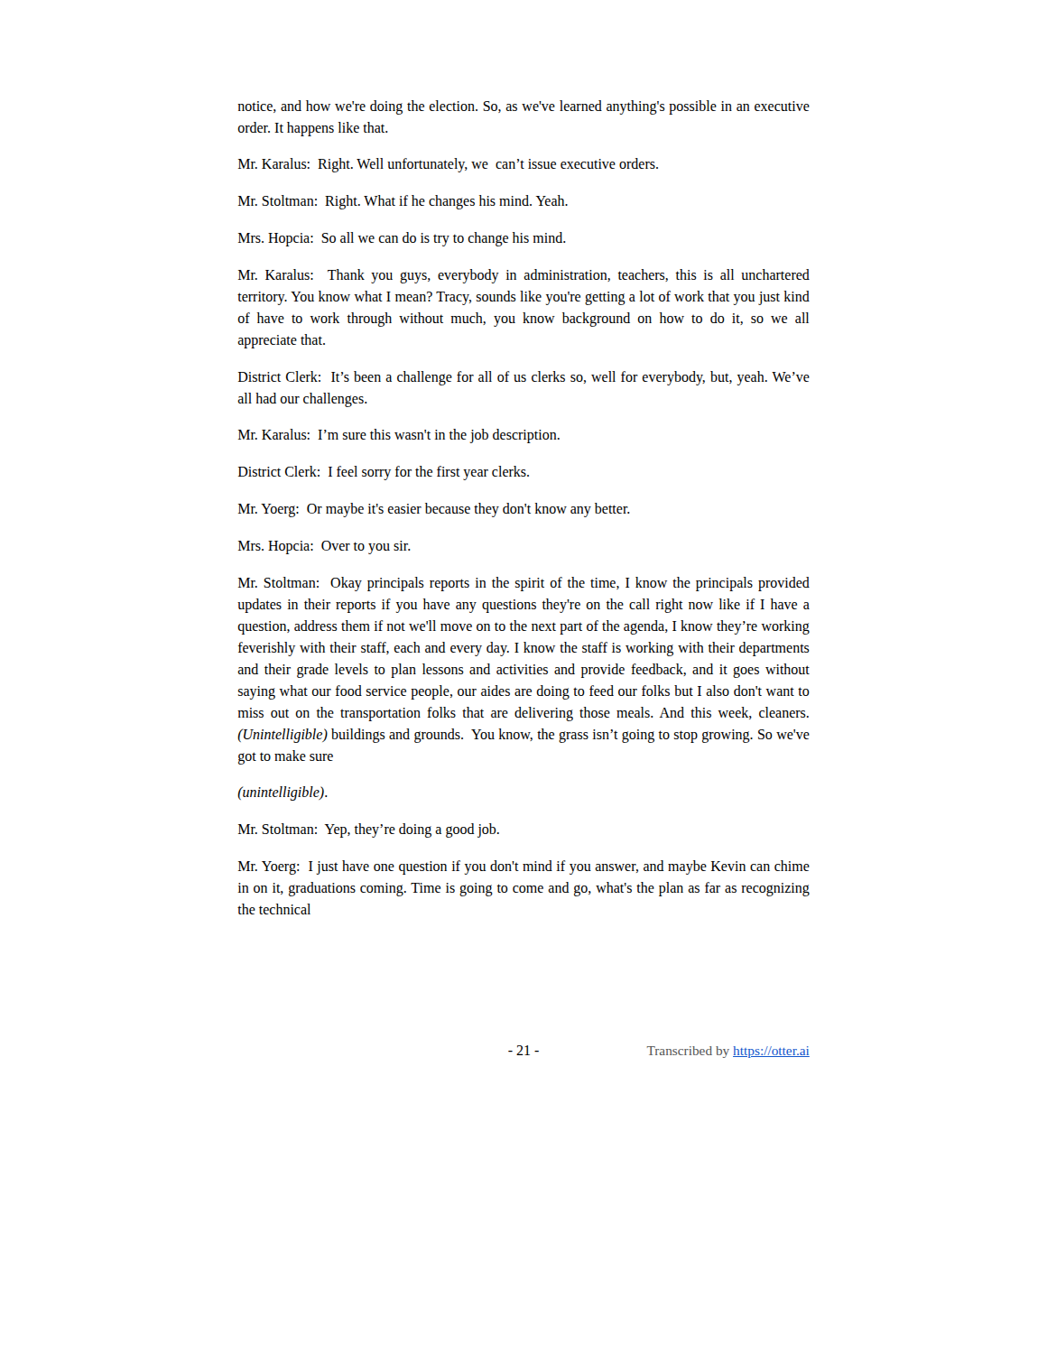notice, and how we're doing the election. So, as we've learned anything's possible in an executive order. It happens like that.
Mr. Karalus: Right. Well unfortunately, we can’t issue executive orders.
Mr. Stoltman: Right. What if he changes his mind. Yeah.
Mrs. Hopcia: So all we can do is try to change his mind.
Mr. Karalus: Thank you guys, everybody in administration, teachers, this is all unchartered territory. You know what I mean? Tracy, sounds like you're getting a lot of work that you just kind of have to work through without much, you know background on how to do it, so we all appreciate that.
District Clerk: It’s been a challenge for all of us clerks so, well for everybody, but, yeah. We’ve all had our challenges.
Mr. Karalus: I’m sure this wasn't in the job description.
District Clerk: I feel sorry for the first year clerks.
Mr. Yoerg: Or maybe it's easier because they don't know any better.
Mrs. Hopcia: Over to you sir.
Mr. Stoltman: Okay principals reports in the spirit of the time, I know the principals provided updates in their reports if you have any questions they're on the call right now like if I have a question, address them if not we'll move on to the next part of the agenda, I know they’re working feverishly with their staff, each and every day. I know the staff is working with their departments and their grade levels to plan lessons and activities and provide feedback, and it goes without saying what our food service people, our aides are doing to feed our folks but I also don't want to miss out on the transportation folks that are delivering those meals. And this week, cleaners. (Unintelligible) buildings and grounds. You know, the grass isn’t going to stop growing. So we've got to make sure
(unintelligible).
Mr. Stoltman: Yep, they’re doing a good job.
Mr. Yoerg: I just have one question if you don't mind if you answer, and maybe Kevin can chime in on it, graduations coming. Time is going to come and go, what's the plan as far as recognizing the technical
- 21 -
Transcribed by https://otter.ai